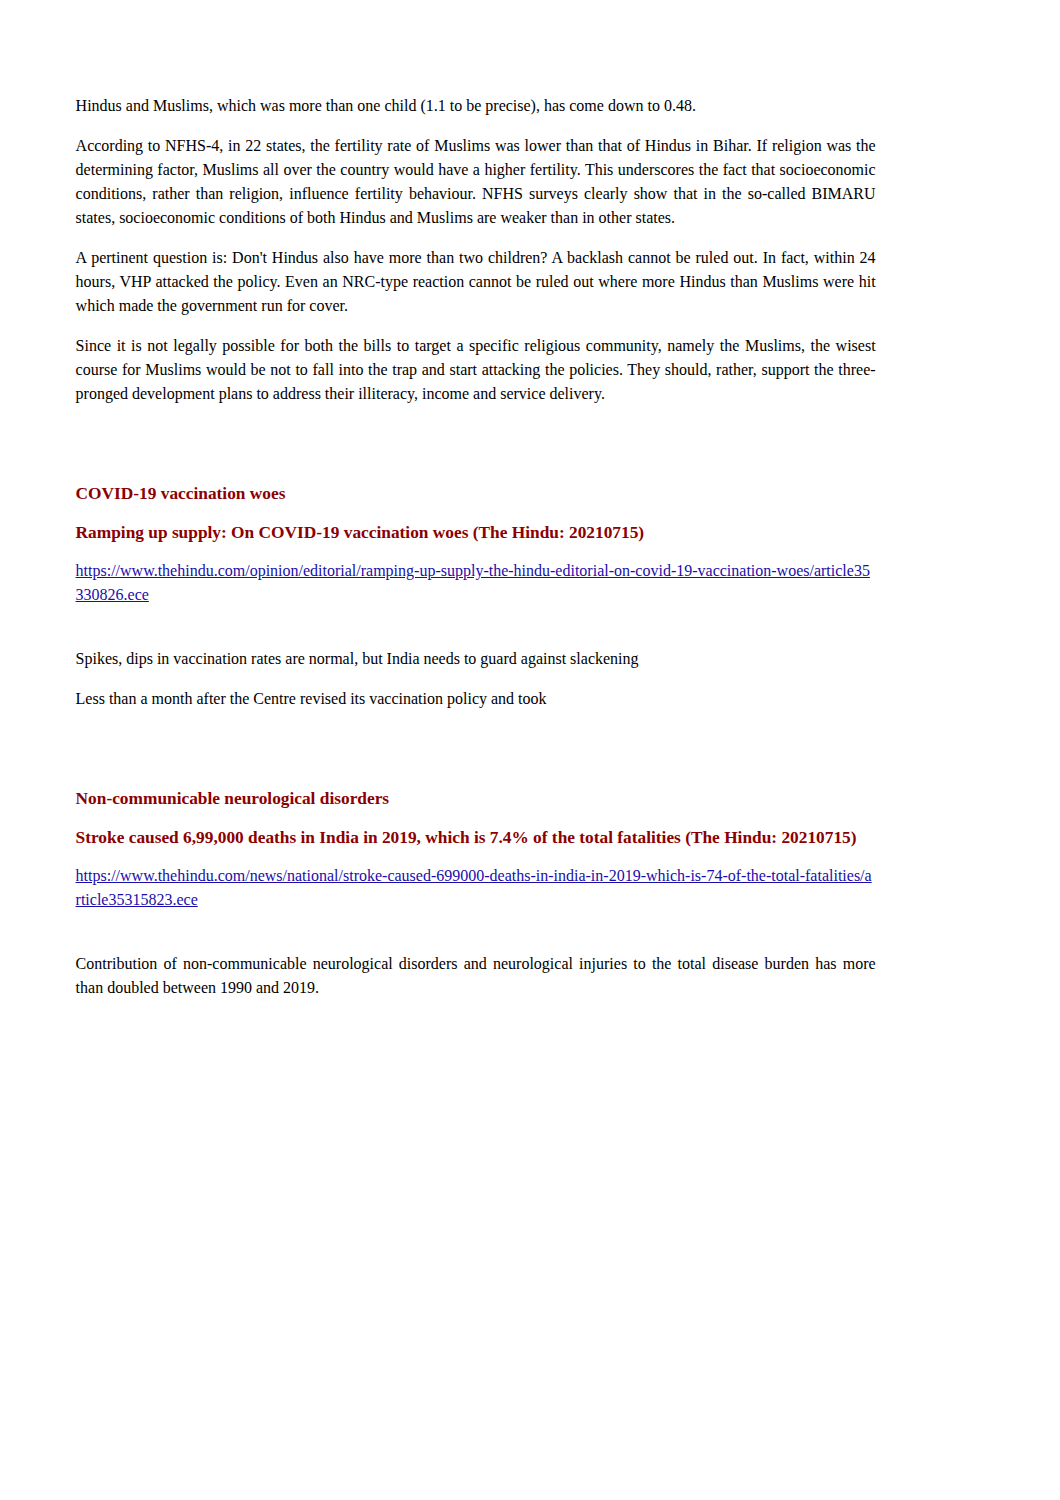Hindus and Muslims, which was more than one child (1.1 to be precise), has come down to 0.48.
According to NFHS-4, in 22 states, the fertility rate of Muslims was lower than that of Hindus in Bihar. If religion was the determining factor, Muslims all over the country would have a higher fertility. This underscores the fact that socioeconomic conditions, rather than religion, influence fertility behaviour. NFHS surveys clearly show that in the so-called BIMARU states, socioeconomic conditions of both Hindus and Muslims are weaker than in other states.
A pertinent question is: Don't Hindus also have more than two children? A backlash cannot be ruled out. In fact, within 24 hours, VHP attacked the policy. Even an NRC-type reaction cannot be ruled out where more Hindus than Muslims were hit which made the government run for cover.
Since it is not legally possible for both the bills to target a specific religious community, namely the Muslims, the wisest course for Muslims would be not to fall into the trap and start attacking the policies. They should, rather, support the three-pronged development plans to address their illiteracy, income and service delivery.
COVID-19 vaccination woes
Ramping up supply: On COVID-19 vaccination woes (The Hindu: 20210715)
https://www.thehindu.com/opinion/editorial/ramping-up-supply-the-hindu-editorial-on-covid-19-vaccination-woes/article35330826.ece
Spikes, dips in vaccination rates are normal, but India needs to guard against slackening
Less than a month after the Centre revised its vaccination policy and took
Non-communicable neurological disorders
Stroke caused 6,99,000 deaths in India in 2019, which is 7.4% of the total fatalities (The Hindu: 20210715)
https://www.thehindu.com/news/national/stroke-caused-699000-deaths-in-india-in-2019-which-is-74-of-the-total-fatalities/article35315823.ece
Contribution of non-communicable neurological disorders and neurological injuries to the total disease burden has more than doubled between 1990 and 2019.